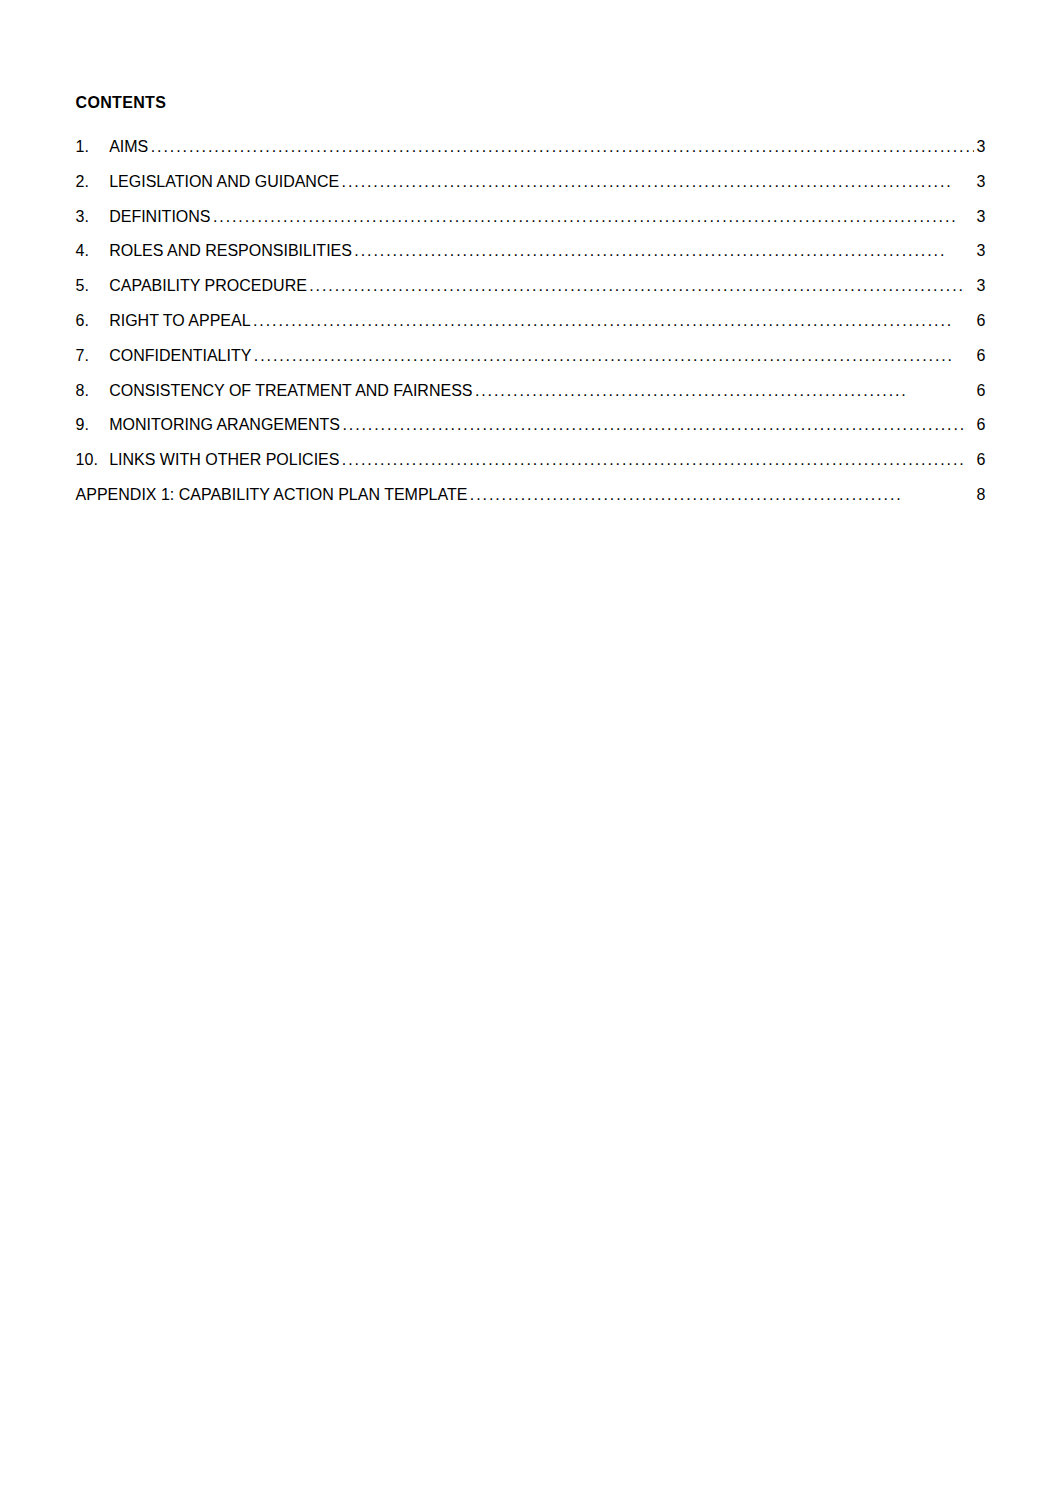CONTENTS
1. AIMS .................................................................................................................................. 3
2. LEGISLATION AND GUIDANCE ................................................................................................ 3
3. DEFINITIONS ..................................................................................................................... 3
4. ROLES AND RESPONSIBILITIES ............................................................................................. 3
5. CAPABILITY PROCEDURE ....................................................................................................... 3
6. RIGHT TO APPEAL .............................................................................................................. 6
7. CONFIDENTIALITY .............................................................................................................. 6
8. CONSISTENCY OF TREATMENT AND FAIRNESS .................................................................... 6
9. MONITORING ARANGEMENTS .................................................................................................. 6
10. LINKS WITH OTHER POLICIES .................................................................................................. 6
APPENDIX 1: CAPABILITY ACTION PLAN TEMPLATE .................................................................... 8